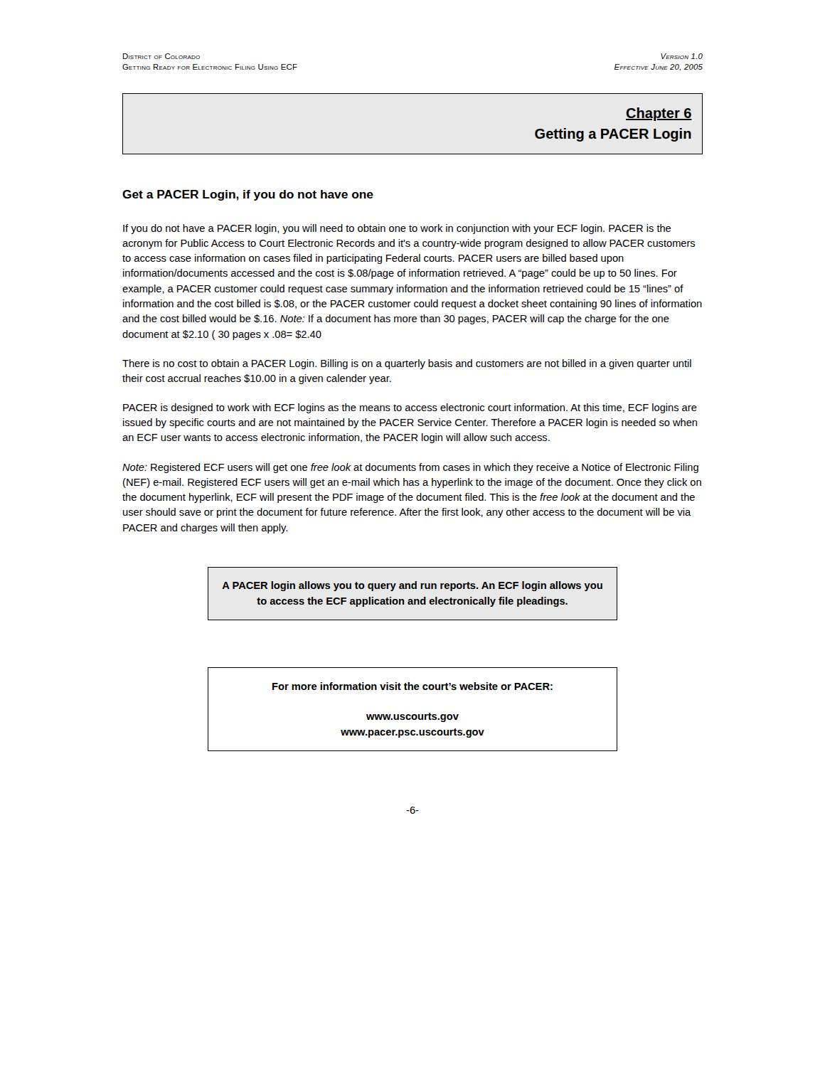District of Colorado Getting Ready for Electronic Filing Using ECF
Version 1.0 Effective June 20, 2005
Chapter 6
Getting a PACER Login
Get a PACER Login, if you do not have one
If you do not have a PACER login, you will need to obtain one to work in conjunction with your ECF login. PACER is the acronym for Public Access to Court Electronic Records and it's a country-wide program designed to allow PACER customers to access case information on cases filed in participating Federal courts. PACER users are billed based upon information/documents accessed and the cost is $.08/page of information retrieved. A “page” could be up to 50 lines. For example, a PACER customer could request case summary information and the information retrieved could be 15 “lines” of information and the cost billed is $.08, or the PACER customer could request a docket sheet containing 90 lines of information and the cost billed would be $.16. Note: If a document has more than 30 pages, PACER will cap the charge for the one document at $2.10 ( 30 pages x .08= $2.40
There is no cost to obtain a PACER Login. Billing is on a quarterly basis and customers are not billed in a given quarter until their cost accrual reaches $10.00 in a given calender year.
PACER is designed to work with ECF logins as the means to access electronic court information. At this time, ECF logins are issued by specific courts and are not maintained by the PACER Service Center. Therefore a PACER login is needed so when an ECF user wants to access electronic information, the PACER login will allow such access.
Note: Registered ECF users will get one free look at documents from cases in which they receive a Notice of Electronic Filing (NEF) e-mail. Registered ECF users will get an e-mail which has a hyperlink to the image of the document. Once they click on the document hyperlink, ECF will present the PDF image of the document filed. This is the free look at the document and the user should save or print the document for future reference. After the first look, any other access to the document will be via PACER and charges will then apply.
A PACER login allows you to query and run reports. An ECF login allows you to access the ECF application and electronically file pleadings.
For more information visit the court’s website or PACER:
www.uscourts.gov www.pacer.psc.uscourts.gov
-6-